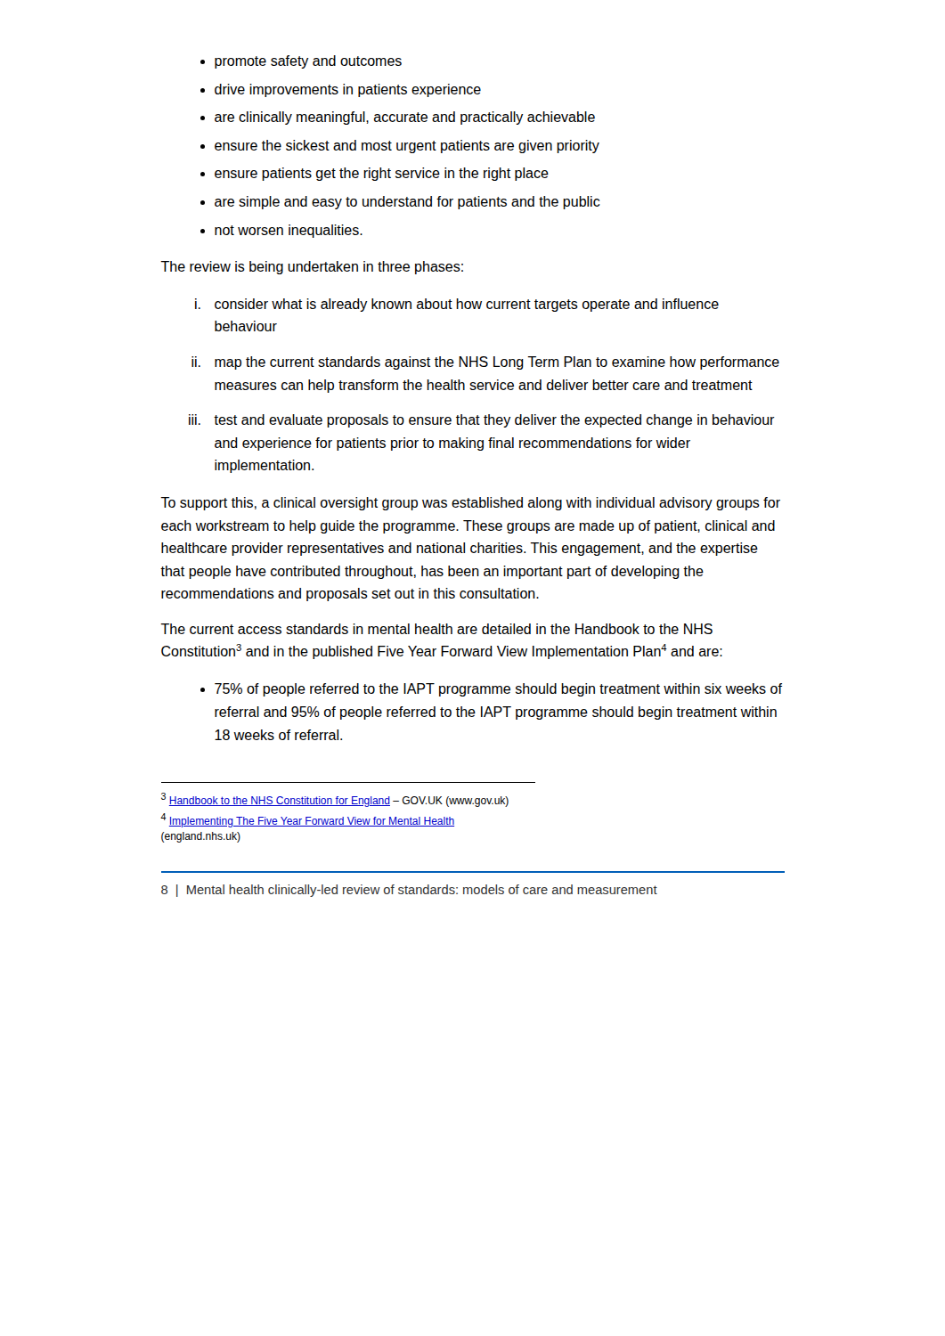promote safety and outcomes
drive improvements in patients experience
are clinically meaningful, accurate and practically achievable
ensure the sickest and most urgent patients are given priority
ensure patients get the right service in the right place
are simple and easy to understand for patients and the public
not worsen inequalities.
The review is being undertaken in three phases:
consider what is already known about how current targets operate and influence behaviour
map the current standards against the NHS Long Term Plan to examine how performance measures can help transform the health service and deliver better care and treatment
test and evaluate proposals to ensure that they deliver the expected change in behaviour and experience for patients prior to making final recommendations for wider implementation.
To support this, a clinical oversight group was established along with individual advisory groups for each workstream to help guide the programme. These groups are made up of patient, clinical and healthcare provider representatives and national charities. This engagement, and the expertise that people have contributed throughout, has been an important part of developing the recommendations and proposals set out in this consultation.
The current access standards in mental health are detailed in the Handbook to the NHS Constitution3 and in the published Five Year Forward View Implementation Plan4 and are:
75% of people referred to the IAPT programme should begin treatment within six weeks of referral and 95% of people referred to the IAPT programme should begin treatment within 18 weeks of referral.
3 Handbook to the NHS Constitution for England – GOV.UK (www.gov.uk)
4 Implementing The Five Year Forward View for Mental Health (england.nhs.uk)
8 | Mental health clinically-led review of standards: models of care and measurement